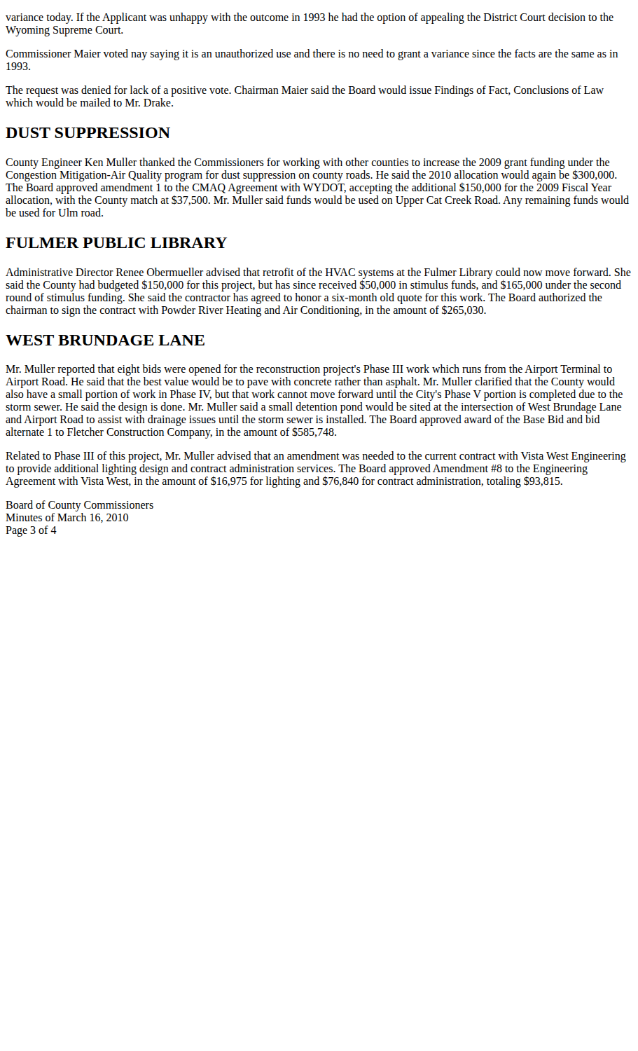variance today. If the Applicant was unhappy with the outcome in 1993 he had the option of appealing the District Court decision to the Wyoming Supreme Court.
Commissioner Maier voted nay saying it is an unauthorized use and there is no need to grant a variance since the facts are the same as in 1993.
The request was denied for lack of a positive vote. Chairman Maier said the Board would issue Findings of Fact, Conclusions of Law which would be mailed to Mr. Drake.
DUST SUPPRESSION
County Engineer Ken Muller thanked the Commissioners for working with other counties to increase the 2009 grant funding under the Congestion Mitigation-Air Quality program for dust suppression on county roads. He said the 2010 allocation would again be $300,000. The Board approved amendment 1 to the CMAQ Agreement with WYDOT, accepting the additional $150,000 for the 2009 Fiscal Year allocation, with the County match at $37,500. Mr. Muller said funds would be used on Upper Cat Creek Road. Any remaining funds would be used for Ulm road.
FULMER PUBLIC LIBRARY
Administrative Director Renee Obermueller advised that retrofit of the HVAC systems at the Fulmer Library could now move forward. She said the County had budgeted $150,000 for this project, but has since received $50,000 in stimulus funds, and $165,000 under the second round of stimulus funding. She said the contractor has agreed to honor a six-month old quote for this work. The Board authorized the chairman to sign the contract with Powder River Heating and Air Conditioning, in the amount of $265,030.
WEST BRUNDAGE LANE
Mr. Muller reported that eight bids were opened for the reconstruction project's Phase III work which runs from the Airport Terminal to Airport Road. He said that the best value would be to pave with concrete rather than asphalt. Mr. Muller clarified that the County would also have a small portion of work in Phase IV, but that work cannot move forward until the City's Phase V portion is completed due to the storm sewer. He said the design is done. Mr. Muller said a small detention pond would be sited at the intersection of West Brundage Lane and Airport Road to assist with drainage issues until the storm sewer is installed. The Board approved award of the Base Bid and bid alternate 1 to Fletcher Construction Company, in the amount of $585,748.
Related to Phase III of this project, Mr. Muller advised that an amendment was needed to the current contract with Vista West Engineering to provide additional lighting design and contract administration services. The Board approved Amendment #8 to the Engineering Agreement with Vista West, in the amount of $16,975 for lighting and $76,840 for contract administration, totaling $93,815.
Board of County Commissioners
Minutes of March 16, 2010
Page 3 of 4